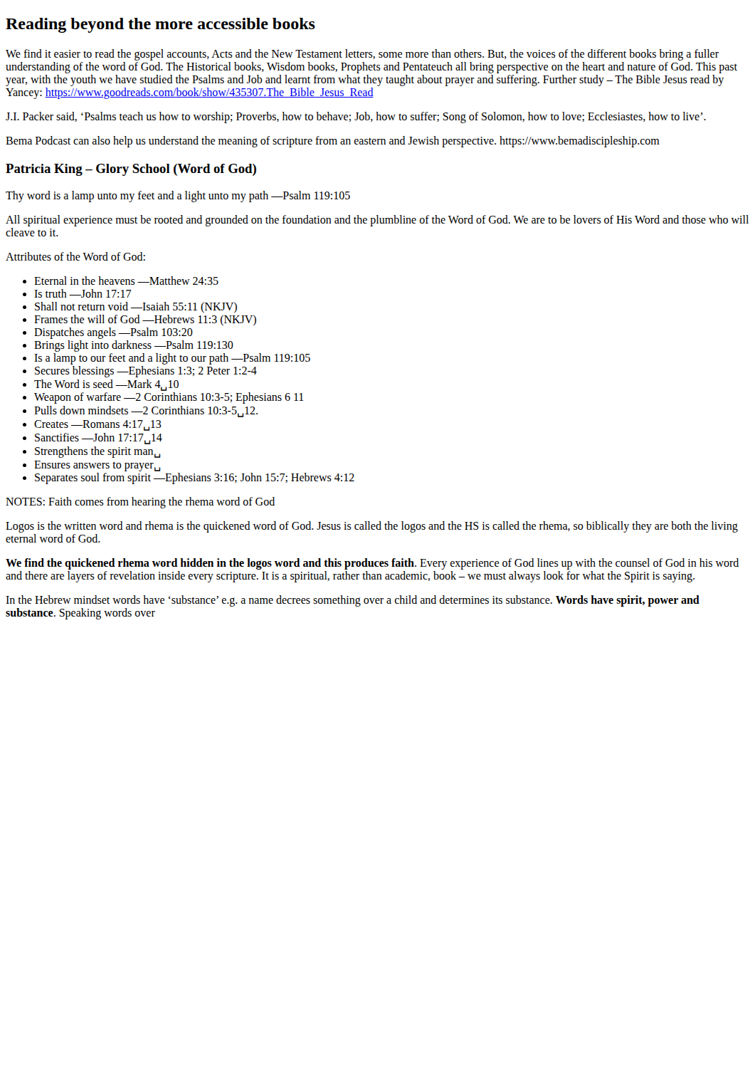Reading beyond the more accessible books
We find it easier to read the gospel accounts, Acts and the New Testament letters, some more than others. But, the voices of the different books bring a fuller understanding of the word of God. The Historical books, Wisdom books, Prophets and Pentateuch all bring perspective on the heart and nature of God. This past year, with the youth we have studied the Psalms and Job and learnt from what they taught about prayer and suffering. Further study – The Bible Jesus read by Yancey: https://www.goodreads.com/book/show/435307.The_Bible_Jesus_Read
J.I. Packer said, ‘Psalms teach us how to worship; Proverbs, how to behave; Job, how to suffer; Song of Solomon, how to love; Ecclesiastes, how to live’.
Bema Podcast can also help us understand the meaning of scripture from an eastern and Jewish perspective. https://www.bemadiscipleship.com
Patricia King – Glory School (Word of God)
Thy word is a lamp unto my feet and a light unto my path —Psalm 119:105
All spiritual experience must be rooted and grounded on the foundation and the plumbline of the Word of God. We are to be lovers of His Word and those who will cleave to it.
Attributes of the Word of God:
Eternal in the heavens —Matthew 24:35
Is truth —John 17:17
Shall not return void —Isaiah 55:11 (NKJV)
Frames the will of God —Hebrews 11:3 (NKJV)
Dispatches angels —Psalm 103:20
Brings light into darkness —Psalm 119:130
Is a lamp to our feet and a light to our path —Psalm 119:105
Secures blessings —Ephesians 1:3; 2 Peter 1:2-4
The Word is seed —Mark 4␣10
Weapon of warfare —2 Corinthians 10:3-5; Ephesians 6 11
Pulls down mindsets —2 Corinthians 10:3-5␣12.
Creates —Romans 4:17␣13
Sanctifies —John 17:17␣14
Strengthens the spirit man␣
Ensures answers to prayer␣
Separates soul from spirit —Ephesians 3:16; John 15:7; Hebrews 4:12
NOTES: Faith comes from hearing the rhema word of God
Logos is the written word and rhema is the quickened word of God. Jesus is called the logos and the HS is called the rhema, so biblically they are both the living eternal word of God.
We find the quickened rhema word hidden in the logos word and this produces faith. Every experience of God lines up with the counsel of God in his word and there are layers of revelation inside every scripture. It is a spiritual, rather than academic, book – we must always look for what the Spirit is saying.
In the Hebrew mindset words have ‘substance’ e.g. a name decrees something over a child and determines its substance. Words have spirit, power and substance. Speaking words over